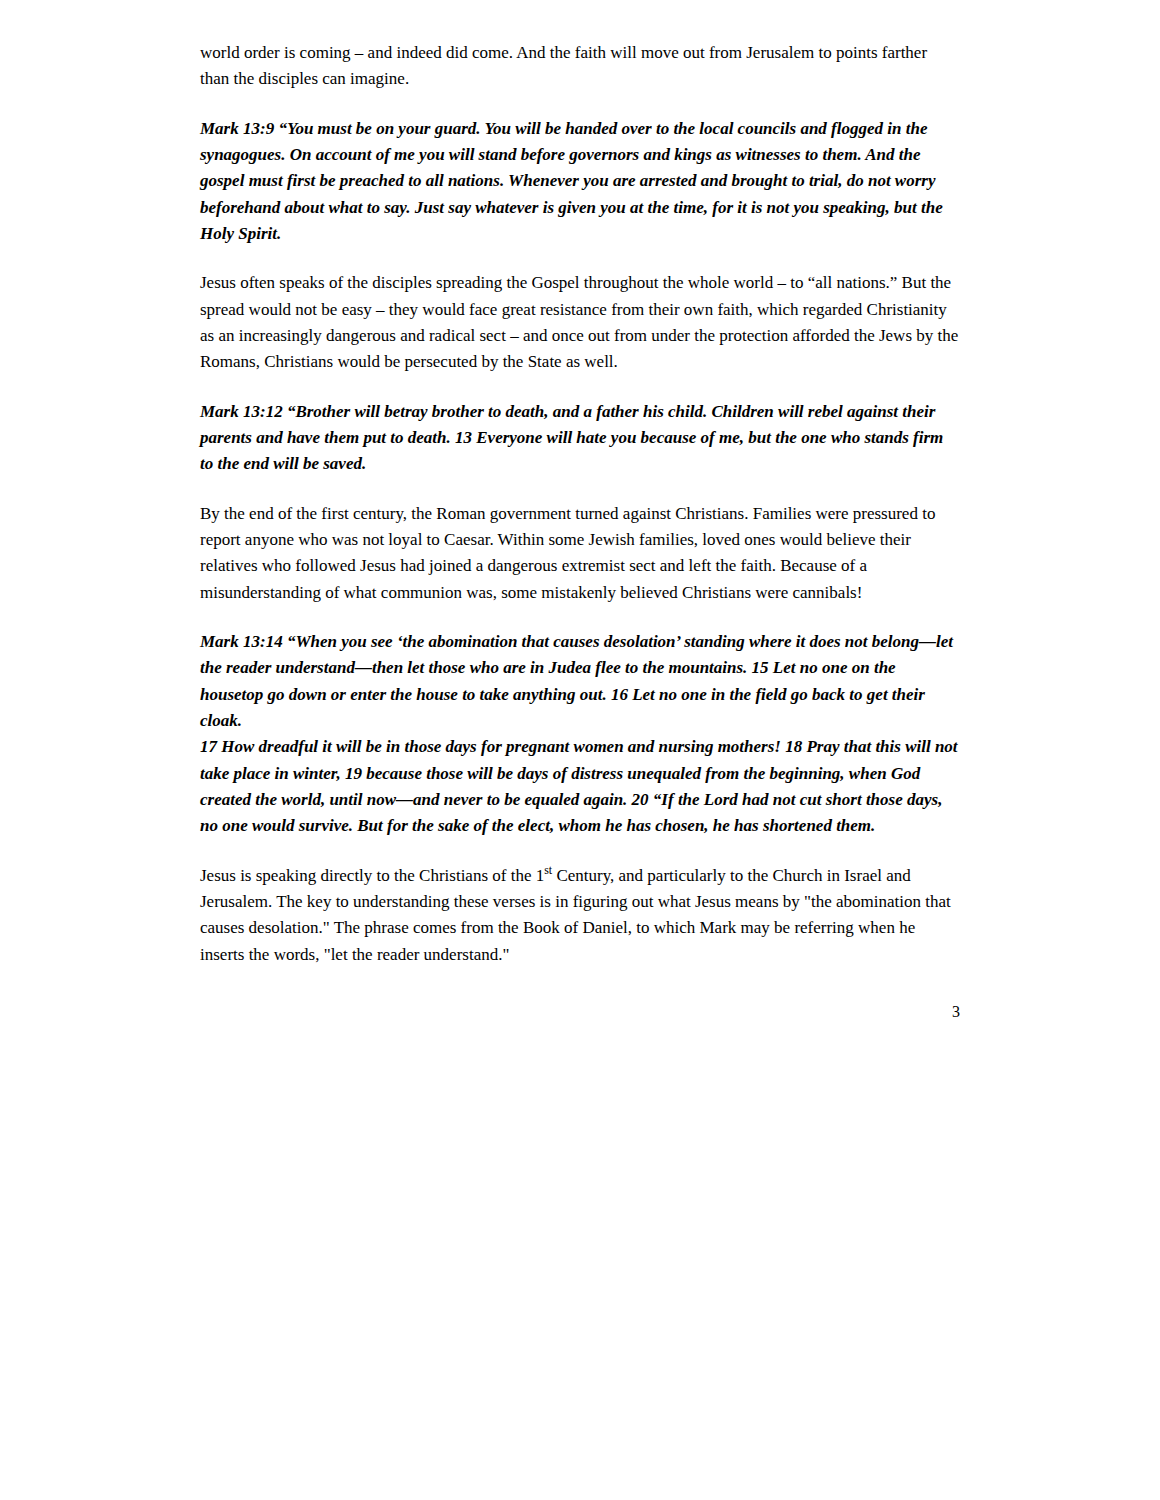world order is coming – and indeed did come. And the faith will move out from Jerusalem to points farther than the disciples can imagine.
Mark 13:9 “You must be on your guard. You will be handed over to the local councils and flogged in the synagogues. On account of me you will stand before governors and kings as witnesses to them. And the gospel must first be preached to all nations. Whenever you are arrested and brought to trial, do not worry beforehand about what to say. Just say whatever is given you at the time, for it is not you speaking, but the Holy Spirit.
Jesus often speaks of the disciples spreading the Gospel throughout the whole world – to “all nations.” But the spread would not be easy – they would face great resistance from their own faith, which regarded Christianity as an increasingly dangerous and radical sect – and once out from under the protection afforded the Jews by the Romans, Christians would be persecuted by the State as well.
Mark 13:12 “Brother will betray brother to death, and a father his child. Children will rebel against their parents and have them put to death. 13 Everyone will hate you because of me, but the one who stands firm to the end will be saved.
By the end of the first century, the Roman government turned against Christians. Families were pressured to report anyone who was not loyal to Caesar. Within some Jewish families, loved ones would believe their relatives who followed Jesus had joined a dangerous extremist sect and left the faith. Because of a misunderstanding of what communion was, some mistakenly believed Christians were cannibals!
Mark 13:14 “When you see ‘the abomination that causes desolation’ standing where it does not belong—let the reader understand—then let those who are in Judea flee to the mountains. 15 Let no one on the housetop go down or enter the house to take anything out. 16 Let no one in the field go back to get their cloak.
17 How dreadful it will be in those days for pregnant women and nursing mothers! 18 Pray that this will not take place in winter, 19 because those will be days of distress unequaled from the beginning, when God created the world, until now—and never to be equaled again. 20 “If the Lord had not cut short those days, no one would survive. But for the sake of the elect, whom he has chosen, he has shortened them.
Jesus is speaking directly to the Christians of the 1st Century, and particularly to the Church in Israel and Jerusalem. The key to understanding these verses is in figuring out what Jesus means by "the abomination that causes desolation." The phrase comes from the Book of Daniel, to which Mark may be referring when he inserts the words, "let the reader understand."
3